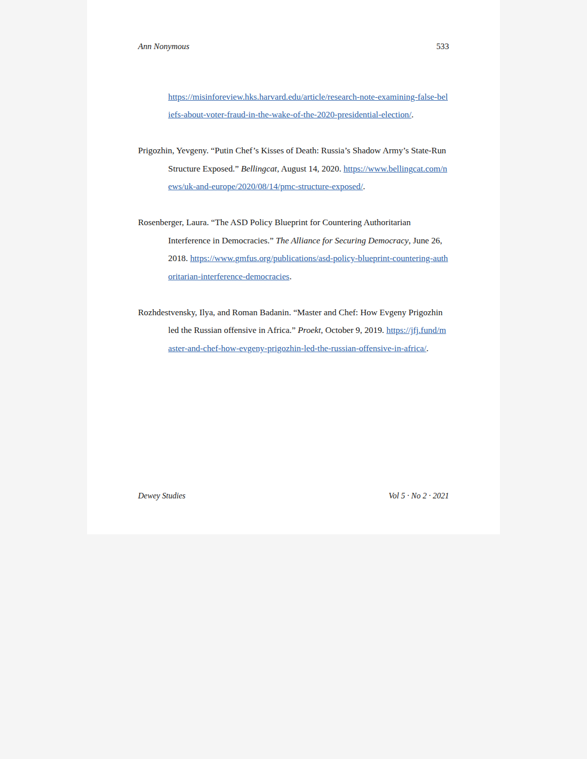Ann Nonymous 533
https://misinforeview.hks.harvard.edu/article/research-note-examining-false-beliefs-about-voter-fraud-in-the-wake-of-the-2020-presidential-election/.
Prigozhin, Yevgeny. “Putin Chef’s Kisses of Death: Russia’s Shadow Army’s State-Run Structure Exposed.” Bellingcat, August 14, 2020. https://www.bellingcat.com/news/uk-and-europe/2020/08/14/pmc-structure-exposed/.
Rosenberger, Laura. “The ASD Policy Blueprint for Countering Authoritarian Interference in Democracies.” The Alliance for Securing Democracy, June 26, 2018. https://www.gmfus.org/publications/asd-policy-blueprint-countering-authoritarian-interference-democracies.
Rozhdestvensky, Ilya, and Roman Badanin. “Master and Chef: How Evgeny Prigozhin led the Russian offensive in Africa.” Proekt, October 9, 2019. https://jfj.fund/master-and-chef-how-evgeny-prigozhin-led-the-russian-offensive-in-africa/.
Dewey Studies Vol 5 · No 2 · 2021